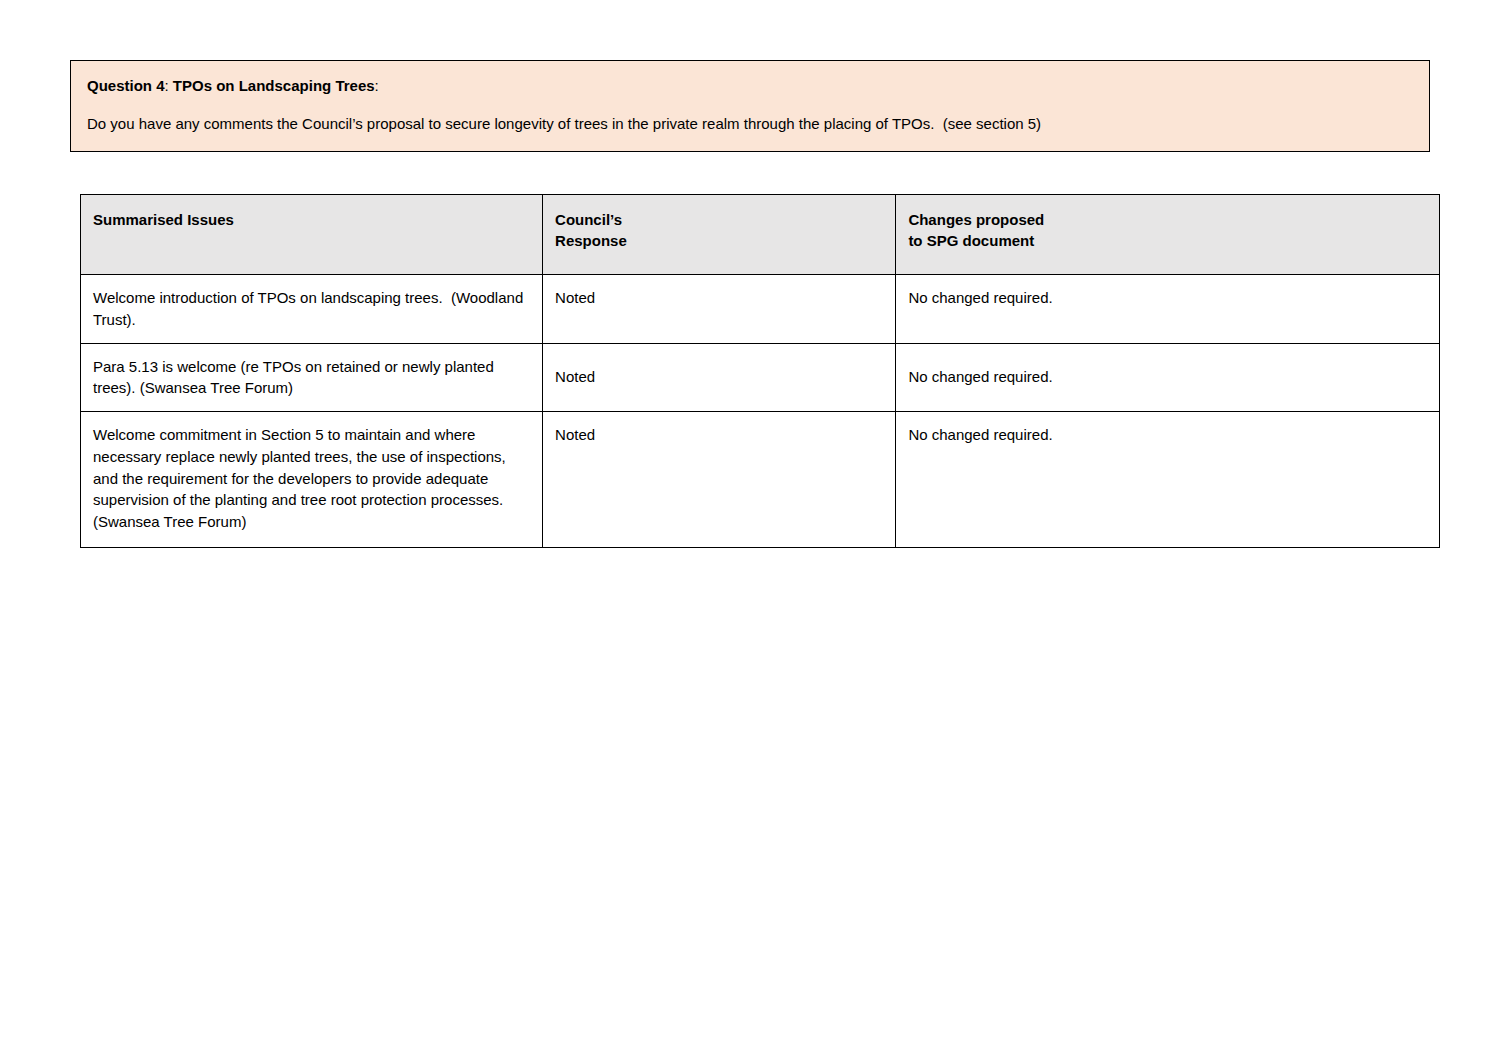Question 4: TPOs on Landscaping Trees:
Do you have any comments the Council’s proposal to secure longevity of trees in the private realm through the placing of TPOs. (see section 5)
| Summarised Issues | Council’s Response | Changes proposed to SPG document |
| --- | --- | --- |
| Welcome introduction of TPOs on landscaping trees. (Woodland Trust). | Noted | No changed required. |
| Para 5.13 is welcome (re TPOs on retained or newly planted trees). (Swansea Tree Forum) | Noted | No changed required. |
| Welcome commitment in Section 5 to maintain and where necessary replace newly planted trees, the use of inspections, and the requirement for the developers to provide adequate supervision of the planting and tree root protection processes. (Swansea Tree Forum) | Noted | No changed required. |